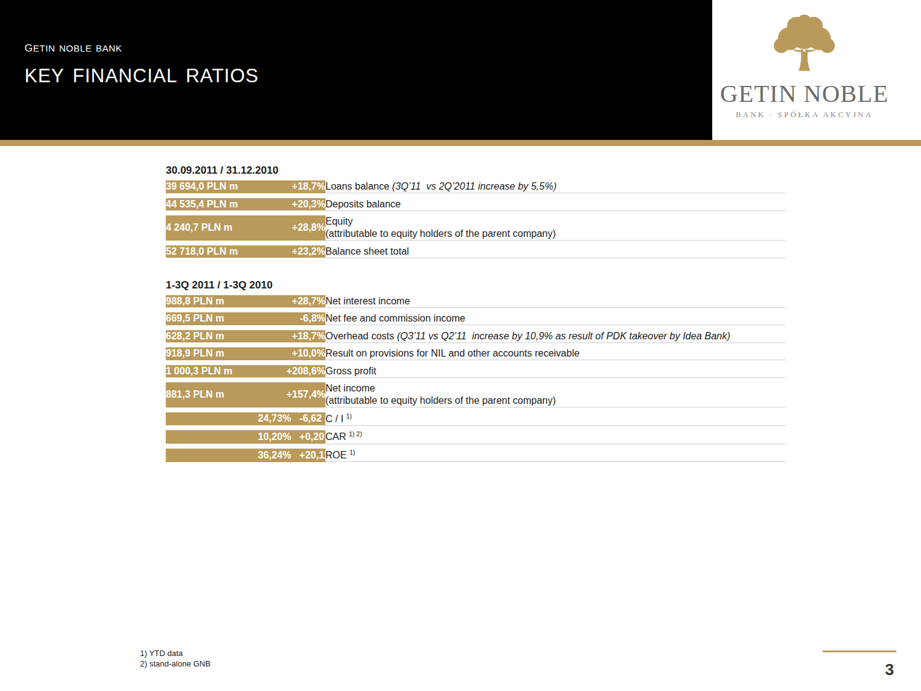Getin Noble Bank
Key Financial Ratios
GETIN NOBLE
BANK · SPÓŁKA AKCYJNA
30.09.2011 / 31.12.2010
| 39 694,0 PLN m | +18,7% | Loans balance (3Q’11 vs 2Q’2011 increase by 5,5%) |
| 44 535,4 PLN m | +20,3% | Deposits balance |
| 4 240,7 PLN m | +28,8% | Equity (attributable to equity holders of the parent company) |
| 52 718,0 PLN m | +23,2% | Balance sheet total |
1-3Q 2011 / 1-3Q 2010
| 988,8 PLN m | +28,7% | Net interest income |
| 669,5 PLN m | -6,8% | Net fee and commission income |
| 628,2 PLN m | +18,7% | Overhead costs (Q3’11 vs Q2’11 increase by 10,9% as result of PDK takeover by Idea Bank) |
| 918,9 PLN m | +10,0% | Result on provisions for NIL and other accounts receivable |
| 1 000,3 PLN m | +208,6% | Gross profit |
| 881,3 PLN m | +157,4% | Net income (attributable to equity holders of the parent company) |
| | 24,73% -6,62 p.p. | C / I 1) |
| | 10,20% +0,20 p.p. | CAR 1) 2) |
| | 36,24% +20,11 p.p. | ROE 1) |
1) YTD data
2) stand-alone GNB
3